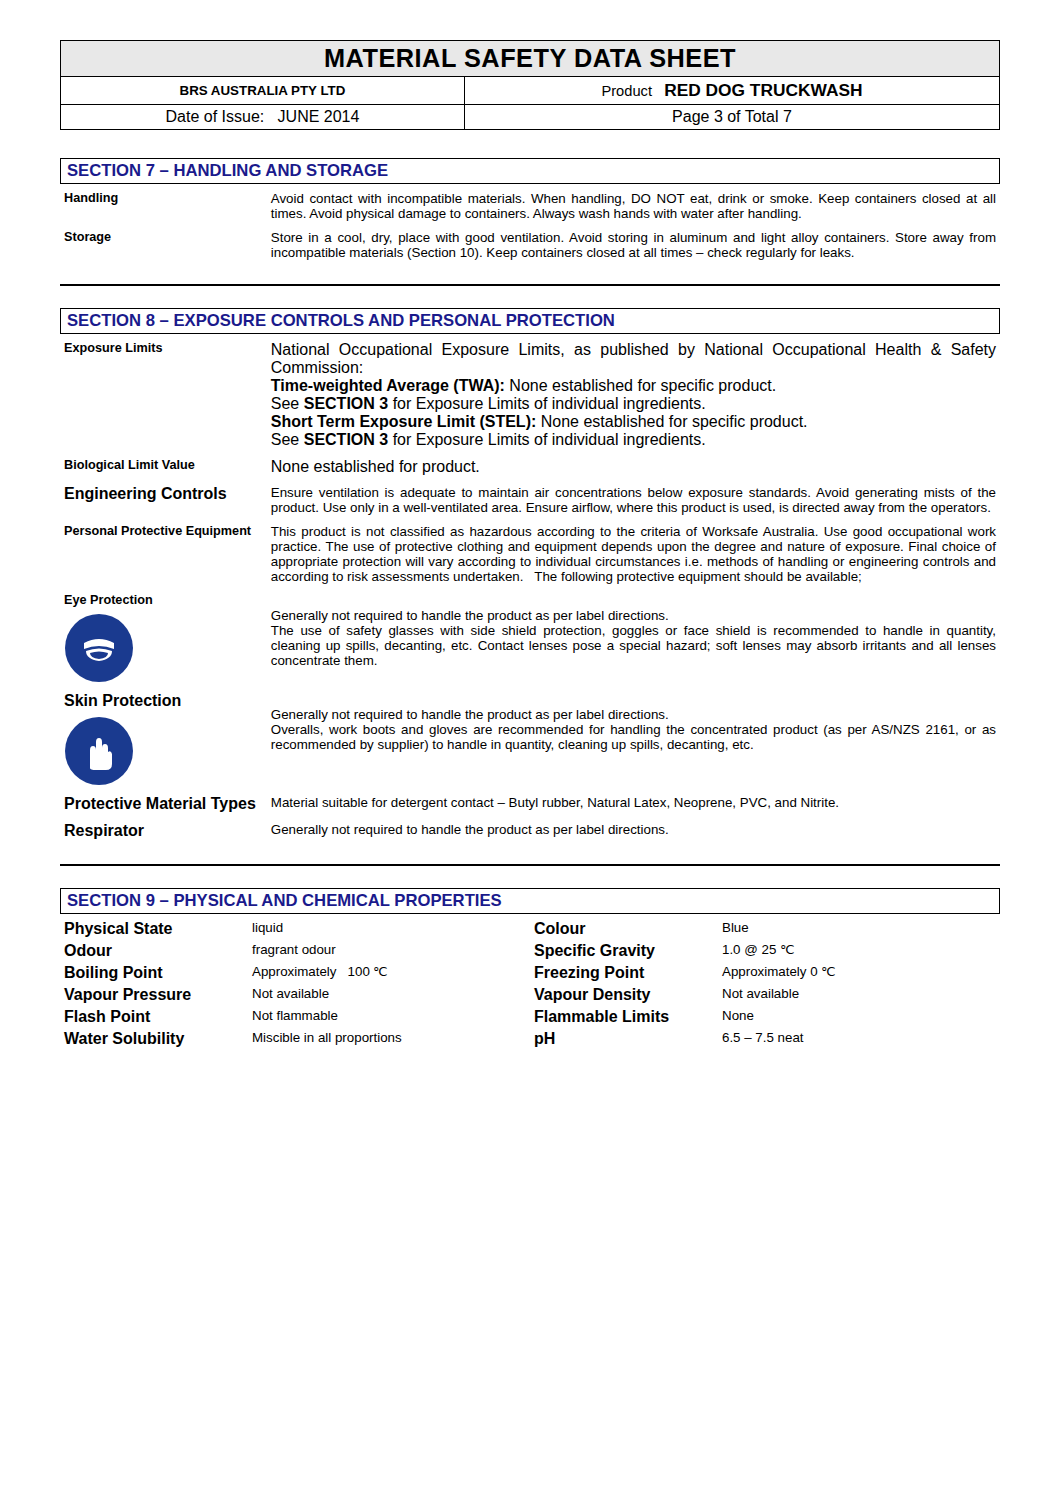| MATERIAL SAFETY DATA SHEET |
| BRS AUSTRALIA PTY LTD | Product RED DOG TRUCKWASH |
| Date of Issue: JUNE 2014 | Page 3 of Total 7 |
SECTION 7 – HANDLING AND STORAGE
| Handling | Avoid contact with incompatible materials. When handling, DO NOT eat, drink or smoke. Keep containers closed at all times. Avoid physical damage to containers. Always wash hands with water after handling. |
| Storage | Store in a cool, dry, place with good ventilation. Avoid storing in aluminum and light alloy containers. Store away from incompatible materials (Section 10). Keep containers closed at all times – check regularly for leaks. |
SECTION 8 – EXPOSURE CONTROLS AND PERSONAL PROTECTION
| Exposure Limits | National Occupational Exposure Limits, as published by National Occupational Health & Safety Commission: Time-weighted Average (TWA): None established for specific product. See SECTION 3 for Exposure Limits of individual ingredients. Short Term Exposure Limit (STEL): None established for specific product. See SECTION 3 for Exposure Limits of individual ingredients. |
| Biological Limit Value | None established for product. |
| Engineering Controls | Ensure ventilation is adequate to maintain air concentrations below exposure standards. Avoid generating mists of the product. Use only in a well-ventilated area. Ensure airflow, where this product is used, is directed away from the operators. |
| Personal Protective Equipment | This product is not classified as hazardous according to the criteria of Worksafe Australia. Use good occupational work practice. The use of protective clothing and equipment depends upon the degree and nature of exposure. Final choice of appropriate protection will vary according to individual circumstances i.e. methods of handling or engineering controls and according to risk assessments undertaken. The following protective equipment should be available; |
| Eye Protection | Generally not required to handle the product as per label directions. The use of safety glasses with side shield protection, goggles or face shield is recommended to handle in quantity, cleaning up spills, decanting, etc. Contact lenses pose a special hazard; soft lenses may absorb irritants and all lenses concentrate them. |
| Skin Protection | Generally not required to handle the product as per label directions. Overalls, work boots and gloves are recommended for handling the concentrated product (as per AS/NZS 2161, or as recommended by supplier) to handle in quantity, cleaning up spills, decanting, etc. |
| Protective Material Types | Material suitable for detergent contact – Butyl rubber, Natural Latex, Neoprene, PVC, and Nitrite. |
| Respirator | Generally not required to handle the product as per label directions. |
SECTION 9 – PHYSICAL AND CHEMICAL PROPERTIES
| Physical State | liquid | Colour | Blue |
| Odour | fragrant odour | Specific Gravity | 1.0 @ 25 ℃ |
| Boiling Point | Approximately 100 ℃ | Freezing Point | Approximately 0 ℃ |
| Vapour Pressure | Not available | Vapour Density | Not available |
| Flash Point | Not flammable | Flammable Limits | None |
| Water Solubility | Miscible in all proportions | pH | 6.5 – 7.5 neat |